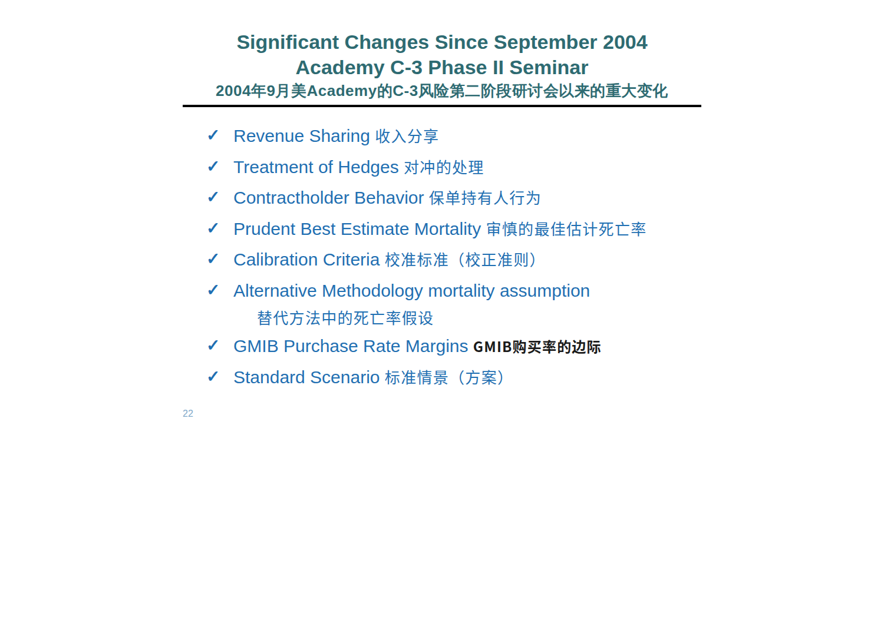Significant Changes Since September 2004
Academy C-3 Phase II Seminar
2004年9月美Academy的C-3风险第二阶段研讨会以来的重大变化
Revenue Sharing 收入分享
Treatment of Hedges 对冲的处理
Contractholder Behavior 保单持有人行为
Prudent Best Estimate Mortality 审慎的最佳估计死亡率
Calibration Criteria 校准标准（校正准则）
Alternative Methodology mortality assumption 替代方法中的死亡率假设
GMIB Purchase Rate Margins GMIB购买率的边际
Standard Scenario 标准情景（方案）
22